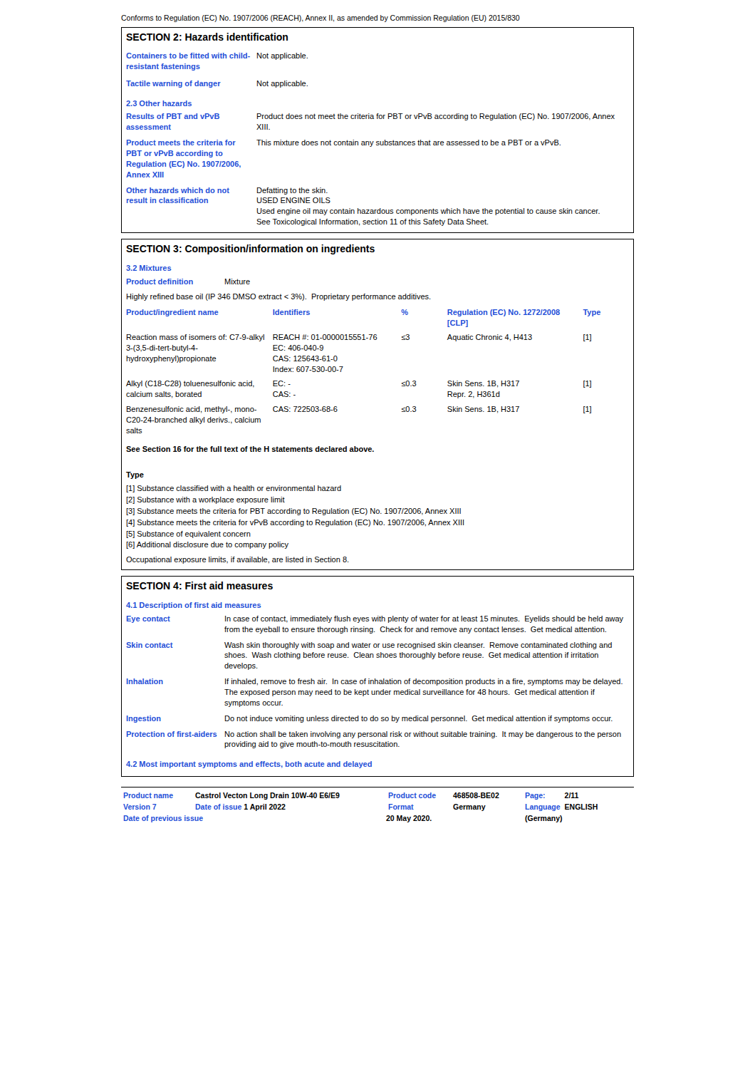Conforms to Regulation (EC) No. 1907/2006 (REACH), Annex II, as amended by Commission Regulation (EU) 2015/830
SECTION 2: Hazards identification
| Containers to be fitted with child-resistant fastenings | Not applicable. |
| Tactile warning of danger | Not applicable. |
2.3 Other hazards
| Results of PBT and vPvB assessment | Product does not meet the criteria for PBT or vPvB according to Regulation (EC) No. 1907/2006, Annex XIII. |
| Product meets the criteria for PBT or vPvB according to Regulation (EC) No. 1907/2006, Annex XIII | This mixture does not contain any substances that are assessed to be a PBT or a vPvB. |
| Other hazards which do not result in classification | Defatting to the skin. USED ENGINE OILS Used engine oil may contain hazardous components which have the potential to cause skin cancer. See Toxicological Information, section 11 of this Safety Data Sheet. |
SECTION 3: Composition/information on ingredients
3.2 Mixtures
| Product definition | Mixture |
Highly refined base oil (IP 346 DMSO extract < 3%). Proprietary performance additives.
| Product/ingredient name | Identifiers | % | Regulation (EC) No. 1272/2008 [CLP] | Type |
| --- | --- | --- | --- | --- |
| Reaction mass of isomers of: C7-9-alkyl 3-(3,5-di-tert-butyl-4-hydroxyphenyl)propionate | REACH #: 01-0000015551-76 EC: 406-040-9 CAS: 125643-61-0 Index: 607-530-00-7 | ≤3 | Aquatic Chronic 4, H413 | [1] |
| Alkyl (C18-C28) toluenesulfonic acid, calcium salts, borated | EC: - CAS: - | ≤0.3 | Skin Sens. 1B, H317 Repr. 2, H361d | [1] |
| Benzenesulfonic acid, methyl-, mono-C20-24-branched alkyl derivs., calcium salts | CAS: 722503-68-6 | ≤0.3 | Skin Sens. 1B, H317 | [1] |
See Section 16 for the full text of the H statements declared above.
Type
[1] Substance classified with a health or environmental hazard
[2] Substance with a workplace exposure limit
[3] Substance meets the criteria for PBT according to Regulation (EC) No. 1907/2006, Annex XIII
[4] Substance meets the criteria for vPvB according to Regulation (EC) No. 1907/2006, Annex XIII
[5] Substance of equivalent concern
[6] Additional disclosure due to company policy
Occupational exposure limits, if available, are listed in Section 8.
SECTION 4: First aid measures
4.1 Description of first aid measures
| Eye contact | In case of contact, immediately flush eyes with plenty of water for at least 15 minutes. Eyelids should be held away from the eyeball to ensure thorough rinsing. Check for and remove any contact lenses. Get medical attention. |
| Skin contact | Wash skin thoroughly with soap and water or use recognised skin cleanser. Remove contaminated clothing and shoes. Wash clothing before reuse. Clean shoes thoroughly before reuse. Get medical attention if irritation develops. |
| Inhalation | If inhaled, remove to fresh air. In case of inhalation of decomposition products in a fire, symptoms may be delayed. The exposed person may need to be kept under medical surveillance for 48 hours. Get medical attention if symptoms occur. |
| Ingestion | Do not induce vomiting unless directed to do so by medical personnel. Get medical attention if symptoms occur. |
| Protection of first-aiders | No action shall be taken involving any personal risk or without suitable training. It may be dangerous to the person providing aid to give mouth-to-mouth resuscitation. |
4.2 Most important symptoms and effects, both acute and delayed
| Product name | Castrol Vecton Long Drain 10W-40 E6/E9 | Product code | 468508-BE02 | Page: | 2/11 |
| Version 7 | Date of issue 1 April 2022 | Format | Germany | Language | ENGLISH |
| Date of previous issue | 20 May 2020. | (Germany) |